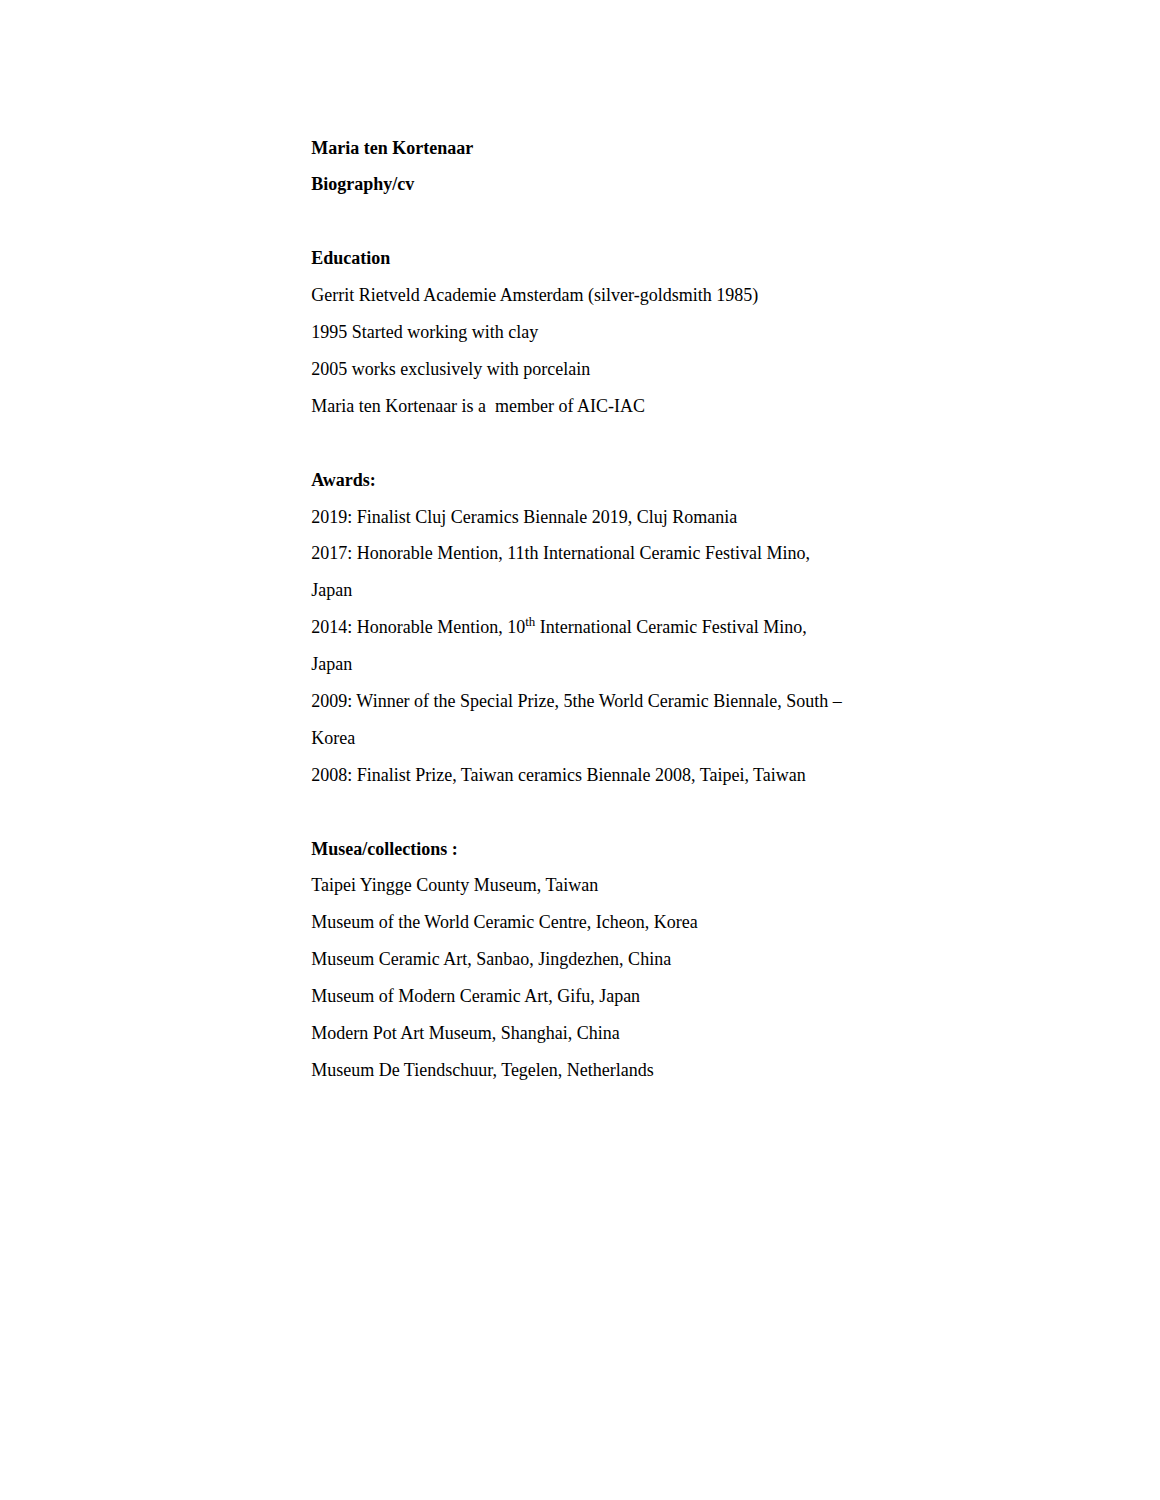Maria ten Kortenaar
Biography/cv
Education
Gerrit Rietveld Academie Amsterdam (silver-goldsmith 1985)
1995 Started working with clay
2005 works exclusively with porcelain
Maria ten Kortenaar is a member of AIC-IAC
Awards:
2019: Finalist Cluj Ceramics Biennale 2019, Cluj Romania
2017: Honorable Mention, 11th International Ceramic Festival Mino, Japan
2014: Honorable Mention, 10th International Ceramic Festival Mino, Japan
2009: Winner of the Special Prize, 5the World Ceramic Biennale, South –Korea
2008: Finalist Prize, Taiwan ceramics Biennale 2008, Taipei, Taiwan
Musea/collections :
Taipei Yingge County Museum, Taiwan
Museum of the World Ceramic Centre, Icheon, Korea
Museum Ceramic Art, Sanbao, Jingdezhen, China
Museum of Modern Ceramic Art, Gifu, Japan
Modern Pot Art Museum, Shanghai, China
Museum De Tiendschuur, Tegelen, Netherlands